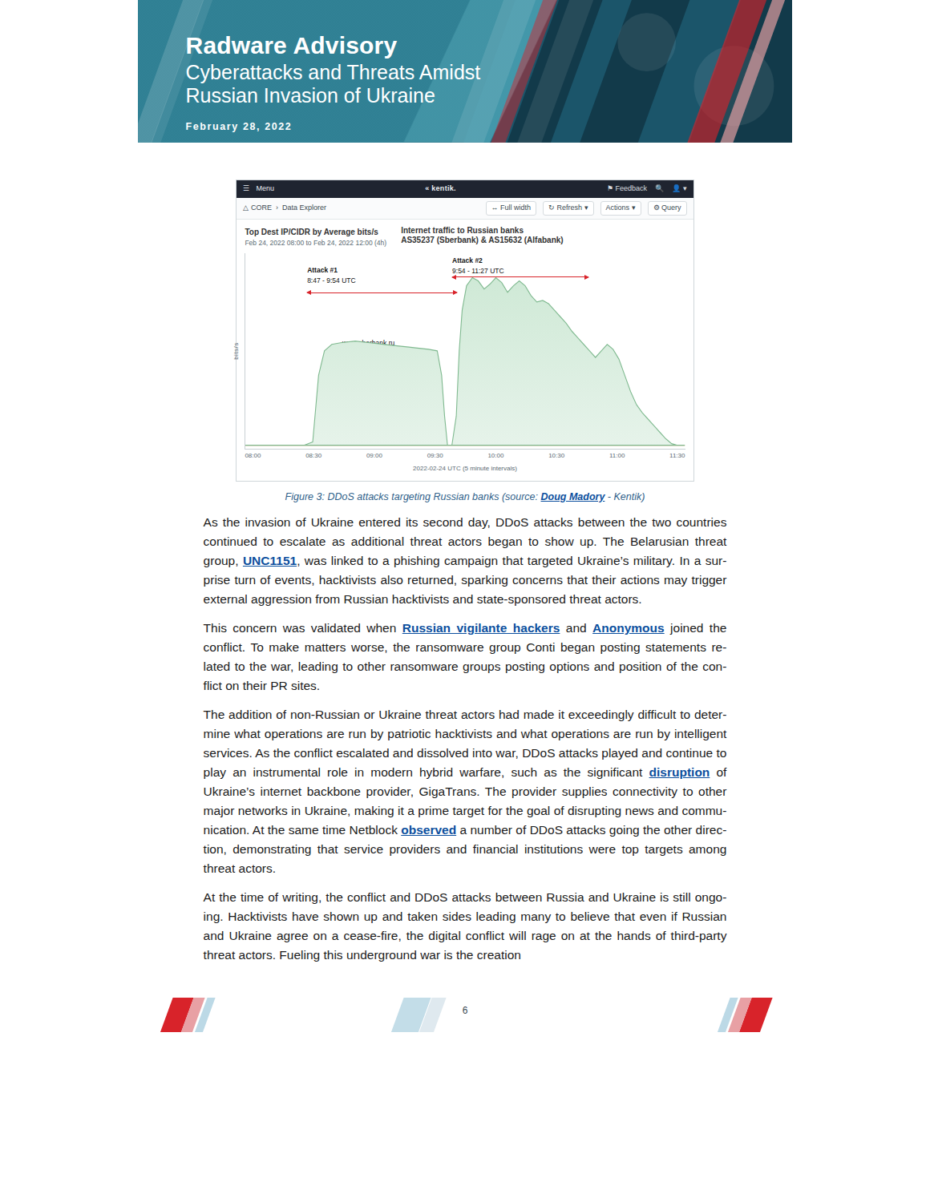Radware Advisory
Cyberattacks and Threats Amidst
Russian Invasion of Ukraine
February 28, 2022
☰Menu
« kentik.
⚑ Feedback🔍👤 ▾
△ CORE › Data Explorer
↔ Full width ↻ Refresh ▾ Actions ▾ ⚙ Query
Top Dest IP/CIDR by Average bits/s Feb 24, 2022 08:00 to Feb 24, 2022 12:00 (4h)
Internet traffic to Russian banks
AS35237 (Sberbank) & AS15632 (Alfabank)
bits/s
Attack #18:47 - 9:54 UTC
Attack #29:54 - 11:27 UTC
www.sberbank.ru
(194.54.14.168)
www.alfabank.ru
(217.12.104.100)
08:0008:3009:0009:30 10:0010:3011:0011:30
2022-02-24 UTC (5 minute intervals)
Figure 3: DDoS attacks targeting Russian banks (source: Doug Madory - Kentik)
As the invasion of Ukraine entered its second day, DDoS attacks between the two countries continued to escalate as additional threat actors began to show up. The Belarusian threat group, UNC1151, was linked to a phishing campaign that targeted Ukraine’s military. In a surprise turn of events, hacktivists also returned, sparking concerns that their actions may trigger external aggression from Russian hacktivists and state-sponsored threat actors.
This concern was validated when Russian vigilante hackers and Anonymous joined the conflict. To make matters worse, the ransomware group Conti began posting statements related to the war, leading to other ransomware groups posting options and position of the conflict on their PR sites.
The addition of non-Russian or Ukraine threat actors had made it exceedingly difficult to determine what operations are run by patriotic hacktivists and what operations are run by intelligent services. As the conflict escalated and dissolved into war, DDoS attacks played and continue to play an instrumental role in modern hybrid warfare, such as the significant disruption of Ukraine’s internet backbone provider, GigaTrans. The provider supplies connectivity to other major networks in Ukraine, making it a prime target for the goal of disrupting news and communication. At the same time Netblock observed a number of DDoS attacks going the other direction, demonstrating that service providers and financial institutions were top targets among threat actors.
At the time of writing, the conflict and DDoS attacks between Russia and Ukraine is still ongoing. Hacktivists have shown up and taken sides leading many to believe that even if Russian and Ukraine agree on a cease-fire, the digital conflict will rage on at the hands of third-party threat actors. Fueling this underground war is the creation
6